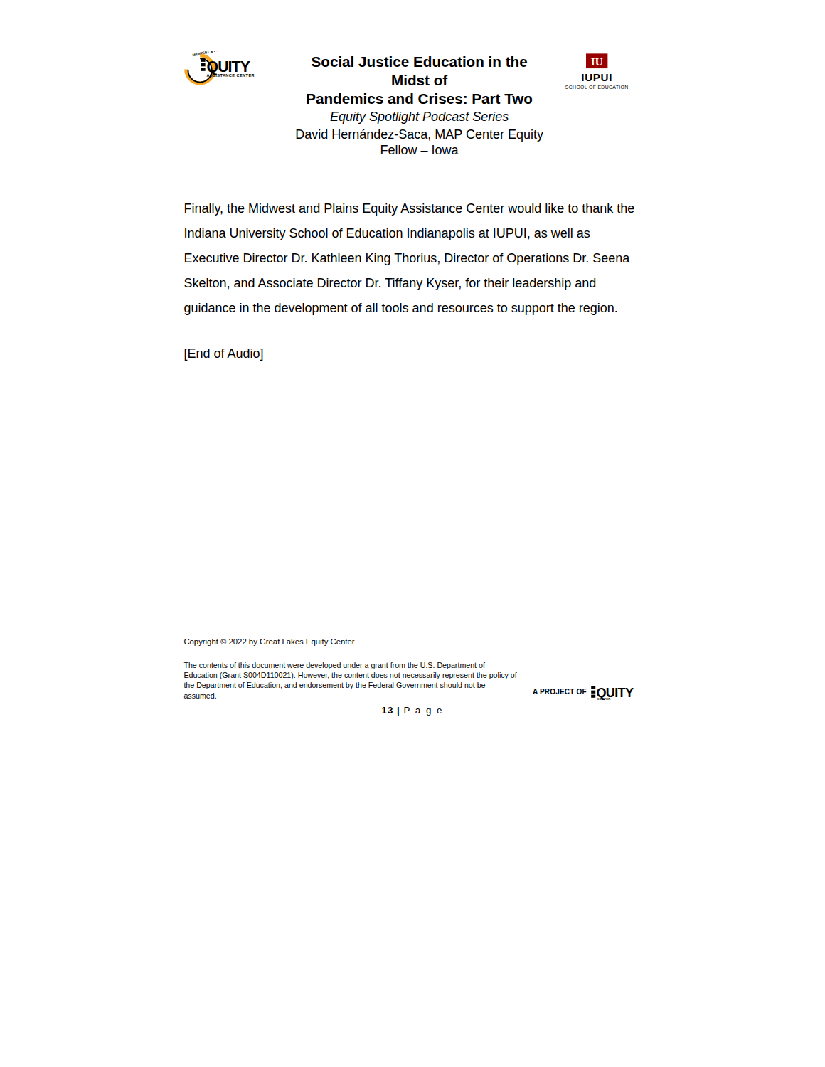MIDWEST & PLAINS QUITY ASSISTANCE CENTER
Social Justice Education in the Midst of
Pandemics and Crises: Part Two
Equity Spotlight Podcast Series
David Hernández-Saca, MAP Center Equity Fellow – Iowa
IU IUPUI SCHOOL OF EDUCATION
Finally, the Midwest and Plains Equity Assistance Center would like to thank the Indiana University School of Education Indianapolis at IUPUI, as well as Executive Director Dr. Kathleen King Thorius, Director of Operations Dr. Seena Skelton, and Associate Director Dr. Tiffany Kyser, for their leadership and guidance in the development of all tools and resources to support the region.
[End of Audio]
Copyright © 2022 by Great Lakes Equity Center
The contents of this document were developed under a grant from the U.S. Department of Education (Grant S004D110021). However, the content does not necessarily represent the policy of the Department of Education, and endorsement by the Federal Government should not be assumed.
A PROJECT OF QUITY CENTER
13 | P a g e